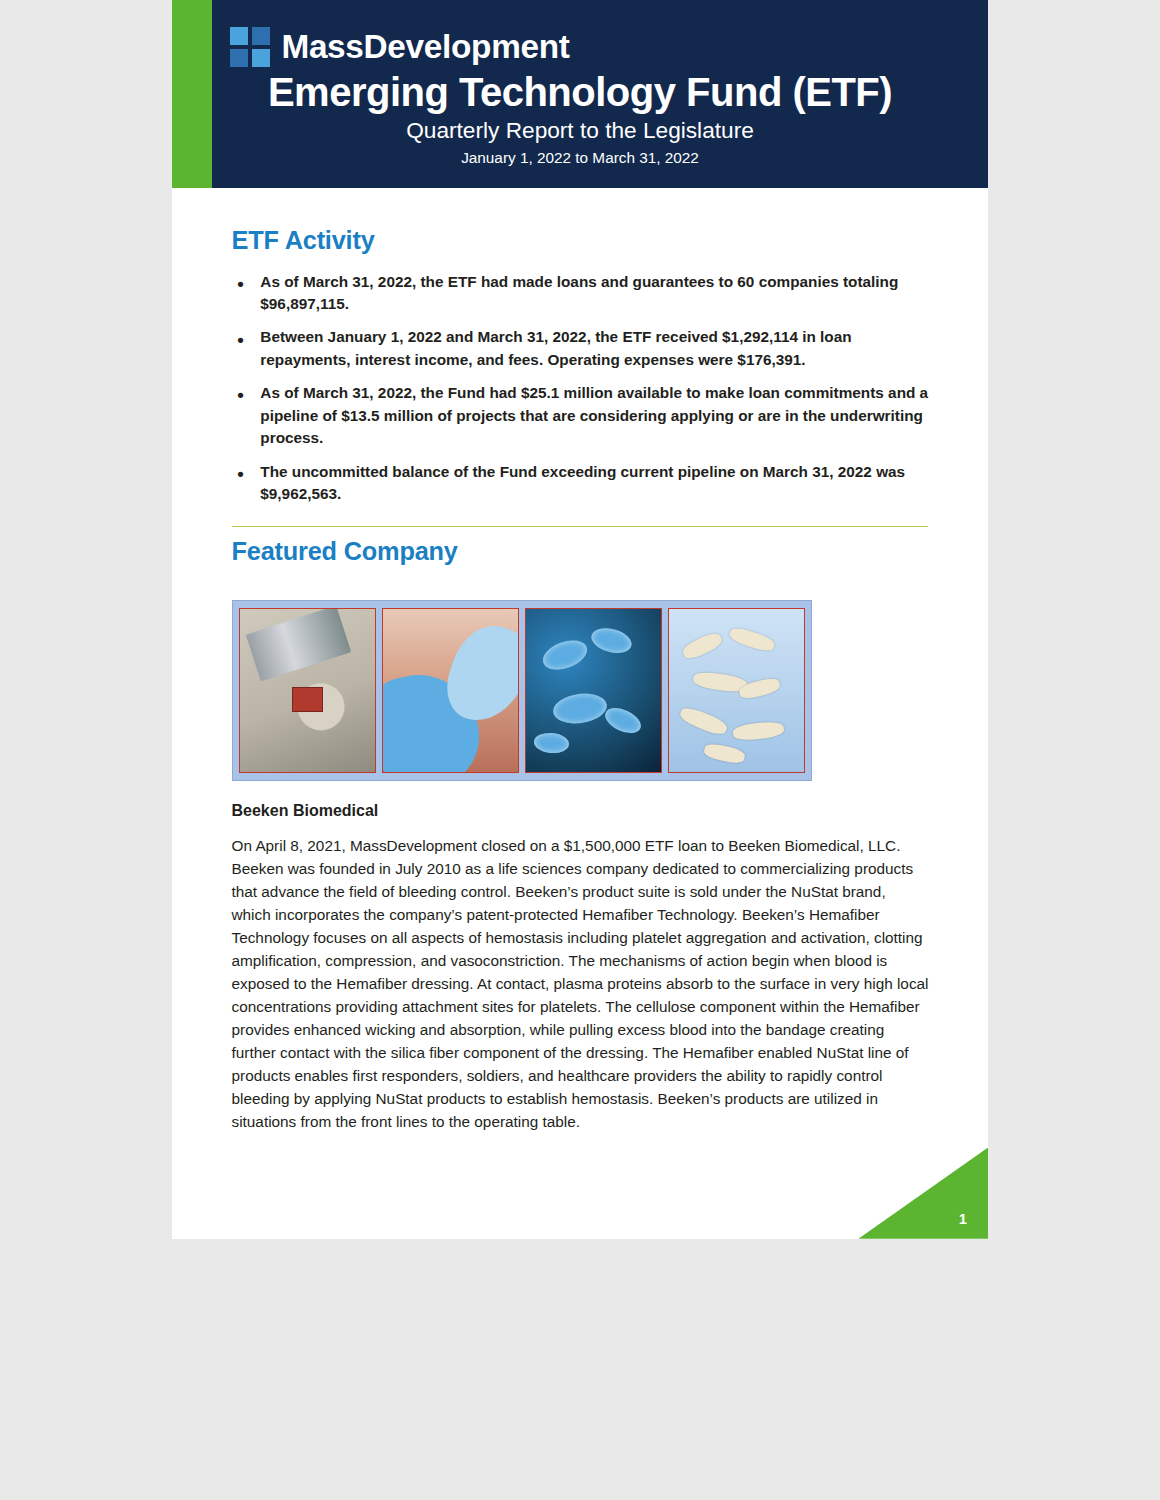MassDevelopment
Emerging Technology Fund (ETF)
Quarterly Report to the Legislature
January 1, 2022 to March 31, 2022
ETF Activity
As of March 31, 2022, the ETF had made loans and guarantees to 60 companies totaling $96,897,115.
Between January 1, 2022 and March 31, 2022, the ETF received $1,292,114 in loan repayments, interest income, and fees. Operating expenses were $176,391.
As of March 31, 2022, the Fund had $25.1 million available to make loan commitments and a pipeline of $13.5 million of projects that are considering applying or are in the underwriting process.
The uncommitted balance of the Fund exceeding current pipeline on March 31, 2022 was $9,962,563.
Featured Company
Nustat® RFID
Specialty Shapes & Sizes
Nustat® Antimicrobial
Nanofiber Technology
Beeken Biomedical
On April 8, 2021, MassDevelopment closed on a $1,500,000 ETF loan to Beeken Biomedical, LLC. Beeken was founded in July 2010 as a life sciences company dedicated to commercializing products that advance the field of bleeding control. Beeken’s product suite is sold under the NuStat brand, which incorporates the company’s patent-protected Hemafiber Technology. Beeken’s Hemafiber Technology focuses on all aspects of hemostasis including platelet aggregation and activation, clotting amplification, compression, and vasoconstriction. The mechanisms of action begin when blood is exposed to the Hemafiber dressing. At contact, plasma proteins absorb to the surface in very high local concentrations providing attachment sites for platelets. The cellulose component within the Hemafiber provides enhanced wicking and absorption, while pulling excess blood into the bandage creating further contact with the silica fiber component of the dressing. The Hemafiber enabled NuStat line of products enables first responders, soldiers, and healthcare providers the ability to rapidly control bleeding by applying NuStat products to establish hemostasis. Beeken’s products are utilized in situations from the front lines to the operating table.
1